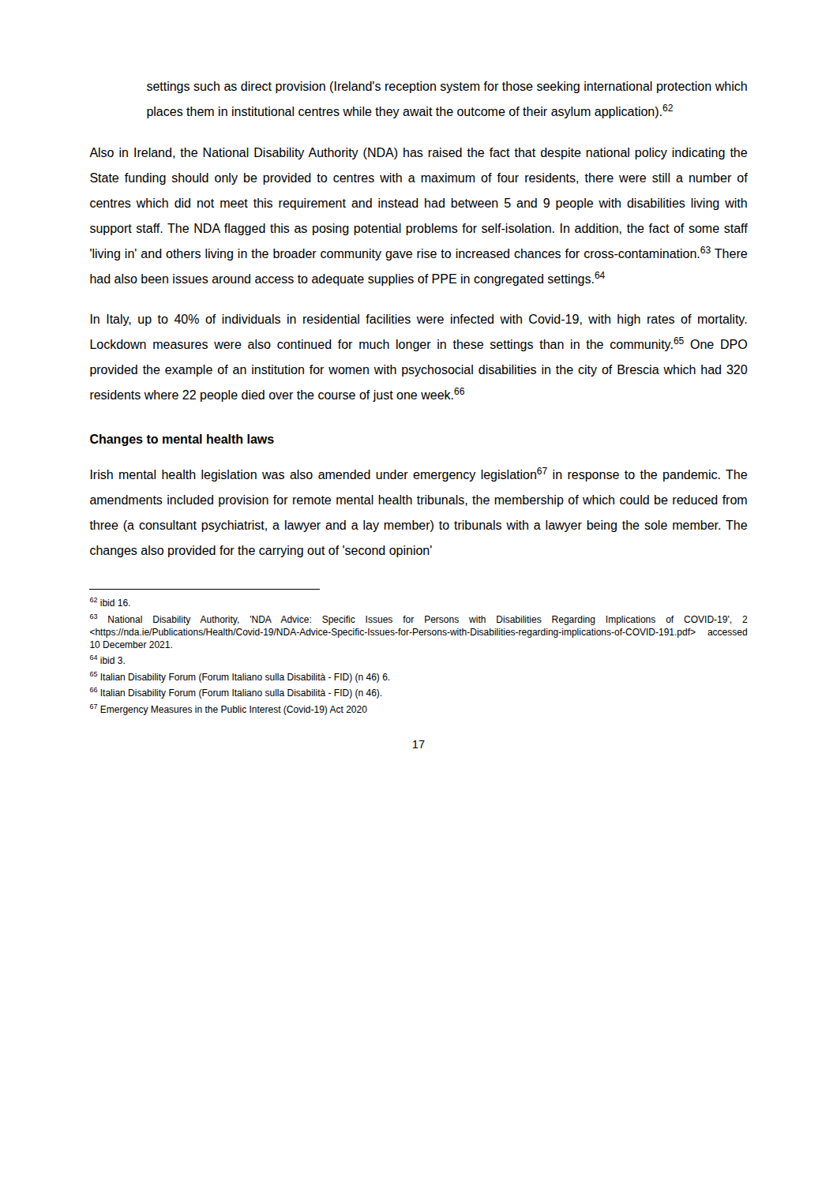settings such as direct provision (Ireland's reception system for those seeking international protection which places them in institutional centres while they await the outcome of their asylum application).62
Also in Ireland, the National Disability Authority (NDA) has raised the fact that despite national policy indicating the State funding should only be provided to centres with a maximum of four residents, there were still a number of centres which did not meet this requirement and instead had between 5 and 9 people with disabilities living with support staff. The NDA flagged this as posing potential problems for self-isolation. In addition, the fact of some staff 'living in' and others living in the broader community gave rise to increased chances for cross-contamination.63 There had also been issues around access to adequate supplies of PPE in congregated settings.64
In Italy, up to 40% of individuals in residential facilities were infected with Covid-19, with high rates of mortality. Lockdown measures were also continued for much longer in these settings than in the community.65 One DPO provided the example of an institution for women with psychosocial disabilities in the city of Brescia which had 320 residents where 22 people died over the course of just one week.66
Changes to mental health laws
Irish mental health legislation was also amended under emergency legislation67 in response to the pandemic. The amendments included provision for remote mental health tribunals, the membership of which could be reduced from three (a consultant psychiatrist, a lawyer and a lay member) to tribunals with a lawyer being the sole member. The changes also provided for the carrying out of 'second opinion'
62 ibid 16.
63 National Disability Authority, 'NDA Advice: Specific Issues for Persons with Disabilities Regarding Implications of COVID-19', 2 <https://nda.ie/Publications/Health/Covid-19/NDA-Advice-Specific-Issues-for-Persons-with-Disabilities-regarding-implications-of-COVID-191.pdf> accessed 10 December 2021.
64 ibid 3.
65 Italian Disability Forum (Forum Italiano sulla Disabilità - FID) (n 46) 6.
66 Italian Disability Forum (Forum Italiano sulla Disabilità - FID) (n 46).
67 Emergency Measures in the Public Interest (Covid-19) Act 2020
17